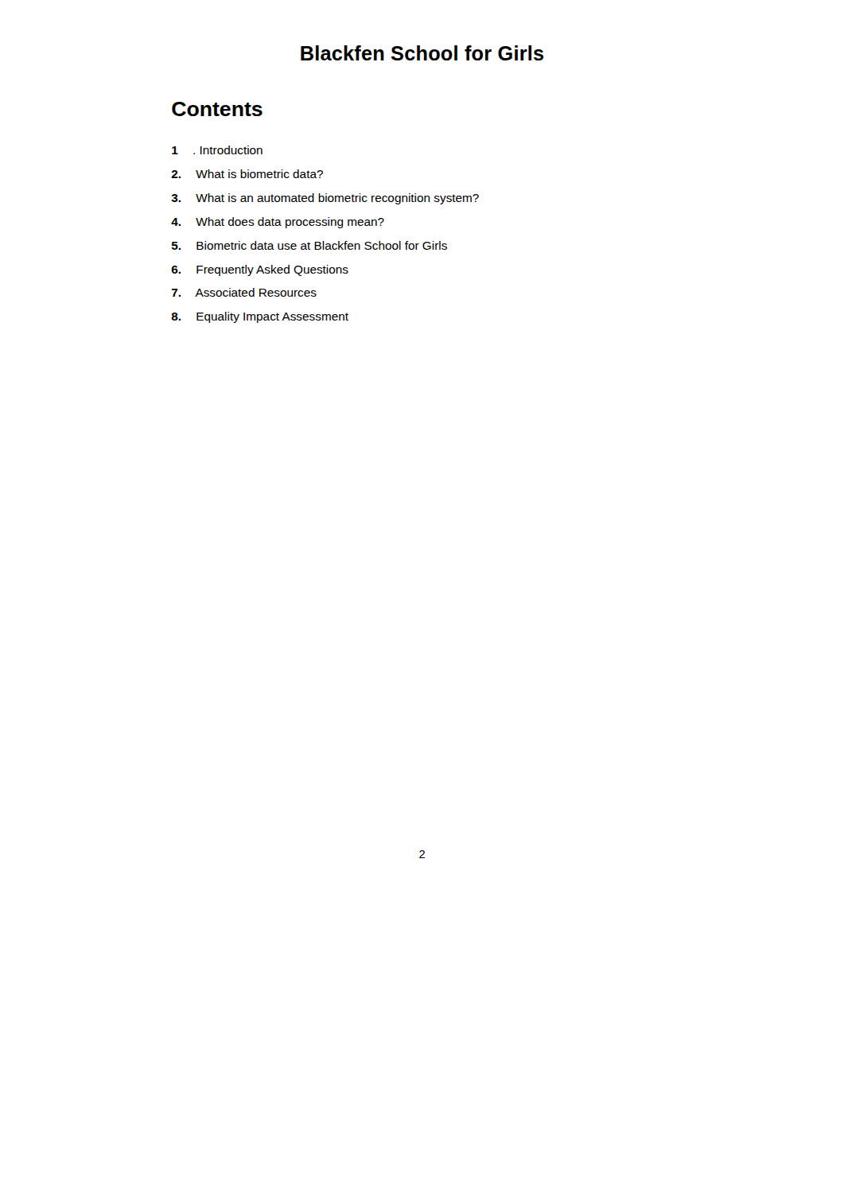Blackfen School for Girls
Contents
1. Introduction
2. What is biometric data?
3. What is an automated biometric recognition system?
4. What does data processing mean?
5. Biometric data use at Blackfen School for Girls
6. Frequently Asked Questions
7. Associated Resources
8. Equality Impact Assessment
2